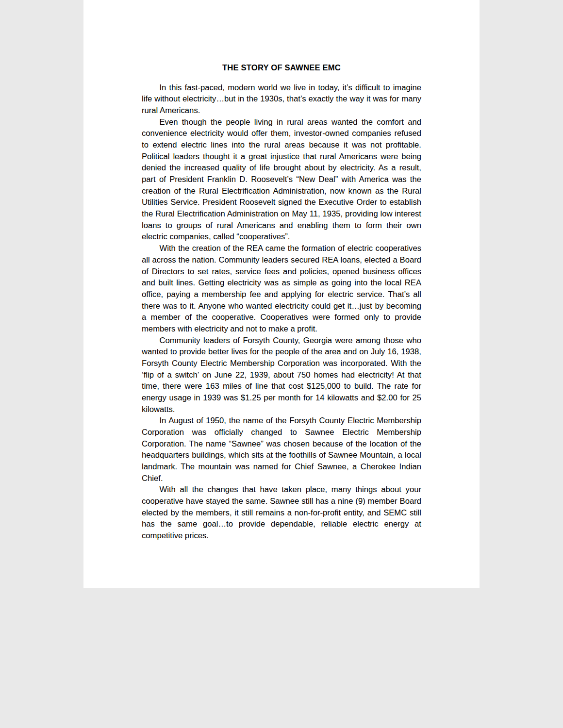THE STORY OF SAWNEE EMC
In this fast-paced, modern world we live in today, it’s difficult to imagine life without electricity…but in the 1930s, that’s exactly the way it was for many rural Americans.
Even though the people living in rural areas wanted the comfort and convenience electricity would offer them, investor-owned companies refused to extend electric lines into the rural areas because it was not profitable. Political leaders thought it a great injustice that rural Americans were being denied the increased quality of life brought about by electricity. As a result, part of President Franklin D. Roosevelt’s “New Deal” with America was the creation of the Rural Electrification Administration, now known as the Rural Utilities Service. President Roosevelt signed the Executive Order to establish the Rural Electrification Administration on May 11, 1935, providing low interest loans to groups of rural Americans and enabling them to form their own electric companies, called “cooperatives”.
With the creation of the REA came the formation of electric cooperatives all across the nation. Community leaders secured REA loans, elected a Board of Directors to set rates, service fees and policies, opened business offices and built lines. Getting electricity was as simple as going into the local REA office, paying a membership fee and applying for electric service. That’s all there was to it. Anyone who wanted electricity could get it…just by becoming a member of the cooperative. Cooperatives were formed only to provide members with electricity and not to make a profit.
Community leaders of Forsyth County, Georgia were among those who wanted to provide better lives for the people of the area and on July 16, 1938, Forsyth County Electric Membership Corporation was incorporated. With the ‘flip of a switch’ on June 22, 1939, about 750 homes had electricity! At that time, there were 163 miles of line that cost $125,000 to build. The rate for energy usage in 1939 was $1.25 per month for 14 kilowatts and $2.00 for 25 kilowatts.
In August of 1950, the name of the Forsyth County Electric Membership Corporation was officially changed to Sawnee Electric Membership Corporation. The name “Sawnee” was chosen because of the location of the headquarters buildings, which sits at the foothills of Sawnee Mountain, a local landmark. The mountain was named for Chief Sawnee, a Cherokee Indian Chief.
With all the changes that have taken place, many things about your cooperative have stayed the same. Sawnee still has a nine (9) member Board elected by the members, it still remains a non-for-profit entity, and SEMC still has the same goal…to provide dependable, reliable electric energy at competitive prices.